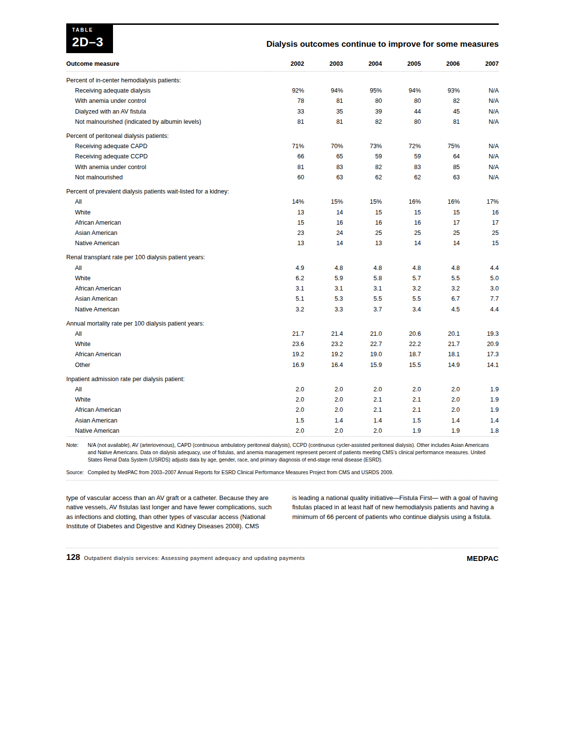TABLE 2D–3
Dialysis outcomes continue to improve for some measures
| Outcome measure | 2002 | 2003 | 2004 | 2005 | 2006 | 2007 |
| --- | --- | --- | --- | --- | --- | --- |
| Percent of in-center hemodialysis patients: | | | | | | |
| Receiving adequate dialysis | 92% | 94% | 95% | 94% | 93% | N/A |
| With anemia under control | 78 | 81 | 80 | 80 | 82 | N/A |
| Dialyzed with an AV fistula | 33 | 35 | 39 | 44 | 45 | N/A |
| Not malnourished (indicated by albumin levels) | 81 | 81 | 82 | 80 | 81 | N/A |
| Percent of peritoneal dialysis patients: | | | | | | |
| Receiving adequate CAPD | 71% | 70% | 73% | 72% | 75% | N/A |
| Receiving adequate CCPD | 66 | 65 | 59 | 59 | 64 | N/A |
| With anemia under control | 81 | 83 | 82 | 83 | 85 | N/A |
| Not malnourished | 60 | 63 | 62 | 62 | 63 | N/A |
| Percent of prevalent dialysis patients wait-listed for a kidney: | | | | | | |
| All | 14% | 15% | 15% | 16% | 16% | 17% |
| White | 13 | 14 | 15 | 15 | 15 | 16 |
| African American | 15 | 16 | 16 | 16 | 17 | 17 |
| Asian American | 23 | 24 | 25 | 25 | 25 | 25 |
| Native American | 13 | 14 | 13 | 14 | 14 | 15 |
| Renal transplant rate per 100 dialysis patient years: | | | | | | |
| All | 4.9 | 4.8 | 4.8 | 4.8 | 4.8 | 4.4 |
| White | 6.2 | 5.9 | 5.8 | 5.7 | 5.5 | 5.0 |
| African American | 3.1 | 3.1 | 3.1 | 3.2 | 3.2 | 3.0 |
| Asian American | 5.1 | 5.3 | 5.5 | 5.5 | 6.7 | 7.7 |
| Native American | 3.2 | 3.3 | 3.7 | 3.4 | 4.5 | 4.4 |
| Annual mortality rate per 100 dialysis patient years: | | | | | | |
| All | 21.7 | 21.4 | 21.0 | 20.6 | 20.1 | 19.3 |
| White | 23.6 | 23.2 | 22.7 | 22.2 | 21.7 | 20.9 |
| African American | 19.2 | 19.2 | 19.0 | 18.7 | 18.1 | 17.3 |
| Other | 16.9 | 16.4 | 15.9 | 15.5 | 14.9 | 14.1 |
| Inpatient admission rate per dialysis patient: | | | | | | |
| All | 2.0 | 2.0 | 2.0 | 2.0 | 2.0 | 1.9 |
| White | 2.0 | 2.0 | 2.1 | 2.1 | 2.0 | 1.9 |
| African American | 2.0 | 2.0 | 2.1 | 2.1 | 2.0 | 1.9 |
| Asian American | 1.5 | 1.4 | 1.4 | 1.5 | 1.4 | 1.4 |
| Native American | 2.0 | 2.0 | 2.0 | 1.9 | 1.9 | 1.8 |
Note:
N/A (not available), AV (arteriovenous), CAPD (continuous ambulatory peritoneal dialysis), CCPD (continuous cycler-assisted peritoneal dialysis). Other includes Asian Americans and Native Americans. Data on dialysis adequacy, use of fistulas, and anemia management represent percent of patients meeting CMS’s clinical performance measures. United States Renal Data System (USRDS) adjusts data by age, gender, race, and primary diagnosis of end-stage renal disease (ESRD).
Source:
Compiled by MedPAC from 2003–2007 Annual Reports for ESRD Clinical Performance Measures Project from CMS and USRDS 2009.
type of vascular access than an AV graft or a catheter. Because they are native vessels, AV fistulas last longer and have fewer complications, such as infections and clotting, than other types of vascular access (National Institute of Diabetes and Digestive and Kidney Diseases 2008). CMS
is leading a national quality initiative—Fistula First— with a goal of having fistulas placed in at least half of new hemodialysis patients and having a minimum of 66 percent of patients who continue dialysis using a fistula.
128 Outpatient dialysis services: Assessing payment adequacy and updating payments
MED PAC